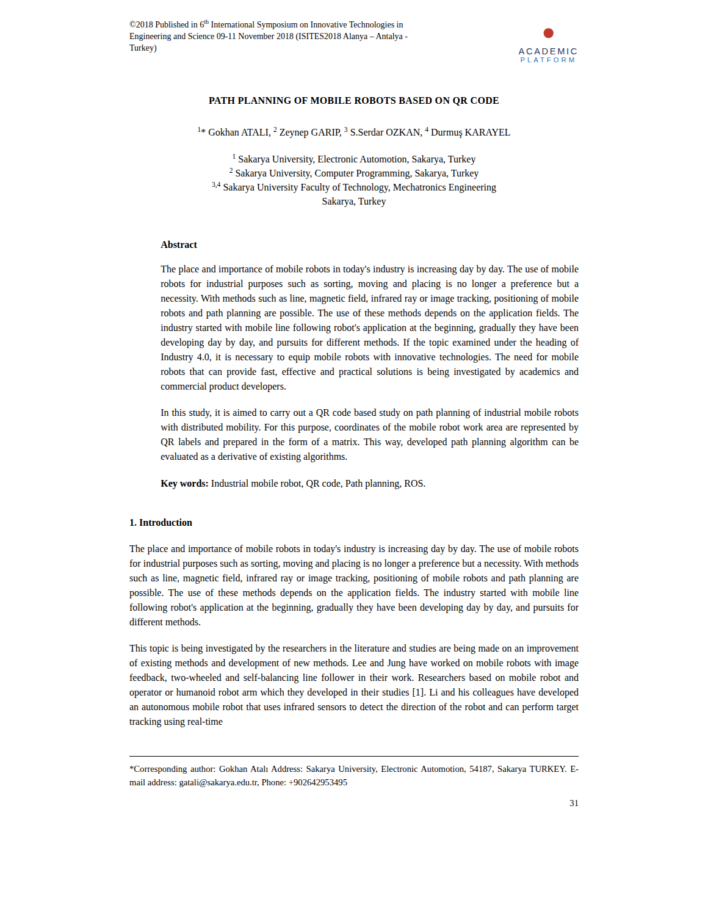©2018 Published in 6th International Symposium on Innovative Technologies in Engineering and Science 09-11 November 2018 (ISITES2018 Alanya – Antalya - Turkey)
● ACADEMIC PLATFORM
Path Planning of Mobile Robots Based on QR Code
1* Gokhan ATALI, 2 Zeynep GARIP, 3 S.Serdar OZKAN, 4 Durmuş KARAYEL
1 Sakarya University, Electronic Automotion, Sakarya, Turkey
2 Sakarya University, Computer Programming, Sakarya, Turkey
3,4 Sakarya University Faculty of Technology, Mechatronics Engineering
Sakarya, Turkey
Abstract
The place and importance of mobile robots in today's industry is increasing day by day. The use of mobile robots for industrial purposes such as sorting, moving and placing is no longer a preference but a necessity. With methods such as line, magnetic field, infrared ray or image tracking, positioning of mobile robots and path planning are possible. The use of these methods depends on the application fields. The industry started with mobile line following robot's application at the beginning, gradually they have been developing day by day, and pursuits for different methods. If the topic examined under the heading of Industry 4.0, it is necessary to equip mobile robots with innovative technologies. The need for mobile robots that can provide fast, effective and practical solutions is being investigated by academics and commercial product developers.
In this study, it is aimed to carry out a QR code based study on path planning of industrial mobile robots with distributed mobility. For this purpose, coordinates of the mobile robot work area are represented by QR labels and prepared in the form of a matrix. This way, developed path planning algorithm can be evaluated as a derivative of existing algorithms.
Key words: Industrial mobile robot, QR code, Path planning, ROS.
1. Introduction
The place and importance of mobile robots in today's industry is increasing day by day. The use of mobile robots for industrial purposes such as sorting, moving and placing is no longer a preference but a necessity. With methods such as line, magnetic field, infrared ray or image tracking, positioning of mobile robots and path planning are possible. The use of these methods depends on the application fields. The industry started with mobile line following robot's application at the beginning, gradually they have been developing day by day, and pursuits for different methods.
This topic is being investigated by the researchers in the literature and studies are being made on an improvement of existing methods and development of new methods. Lee and Jung have worked on mobile robots with image feedback, two-wheeled and self-balancing line follower in their work. Researchers based on mobile robot and operator or humanoid robot arm which they developed in their studies [1]. Li and his colleagues have developed an autonomous mobile robot that uses infrared sensors to detect the direction of the robot and can perform target tracking using real-time
*Corresponding author: Gokhan Atalı Address: Sakarya University, Electronic Automotion, 54187, Sakarya TURKEY. E-mail address: gatali@sakarya.edu.tr, Phone: +902642953495
31